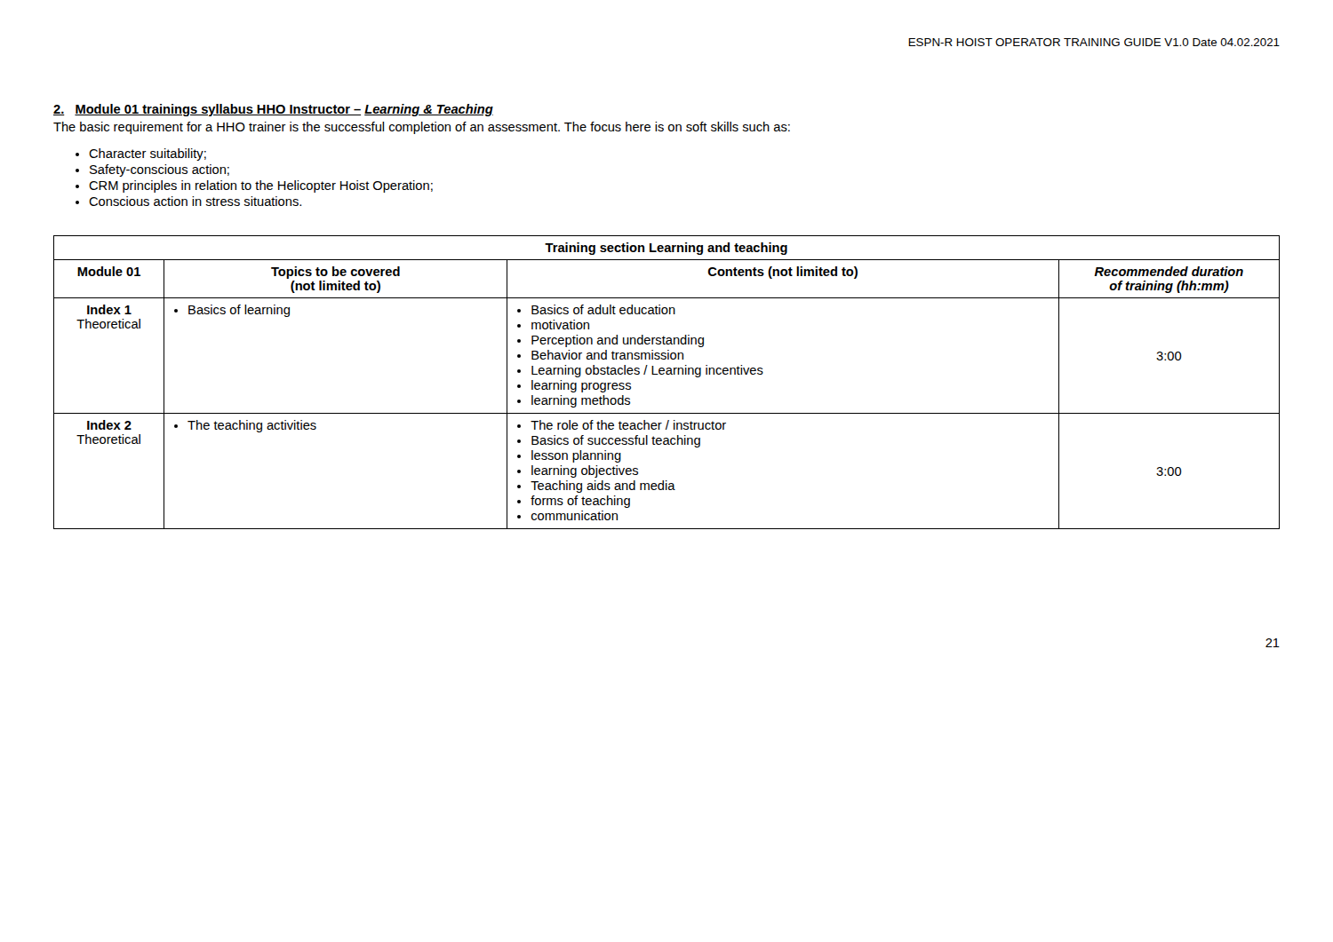ESPN-R HOIST OPERATOR TRAINING GUIDE V1.0 Date 04.02.2021
2. Module 01 trainings syllabus HHO Instructor – Learning & Teaching
The basic requirement for a HHO trainer is the successful completion of an assessment. The focus here is on soft skills such as:
Character suitability;
Safety-conscious action;
CRM principles in relation to the Helicopter Hoist Operation;
Conscious action in stress situations.
| Training section Learning and teaching |
| --- |
| Module 01 | Topics to be covered (not limited to) | Contents (not limited to) | Recommended duration of training (hh:mm) |
| Index 1 Theoretical | Basics of learning | Basics of adult education motivation Perception and understanding Behavior and transmission Learning obstacles / Learning incentives learning progress learning methods | 3:00 |
| Index 2 Theoretical | The teaching activities | The role of the teacher / instructor Basics of successful teaching lesson planning learning objectives Teaching aids and media forms of teaching communication | 3:00 |
21